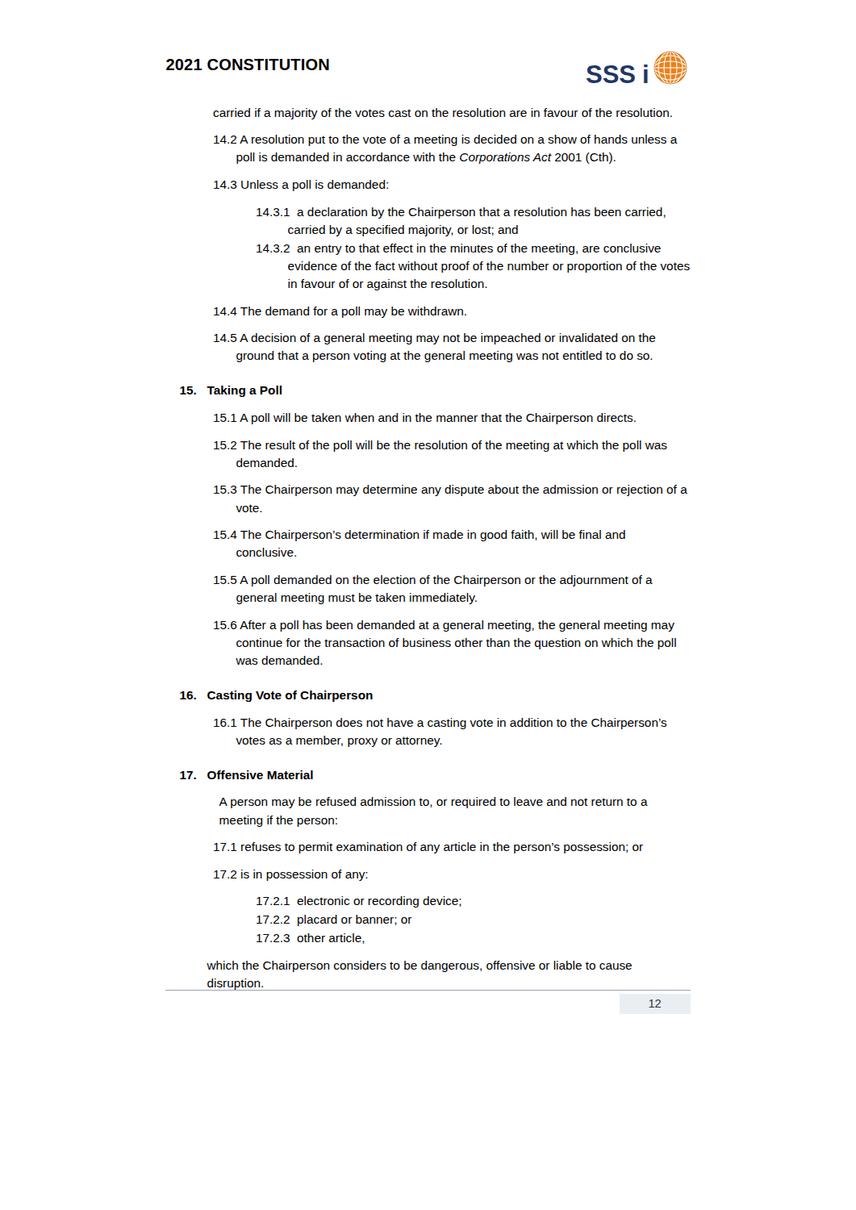2021 CONSTITUTION
SSS i
carried if a majority of the votes cast on the resolution are in favour of the resolution.
14.2 A resolution put to the vote of a meeting is decided on a show of hands unless a poll is demanded in accordance with the Corporations Act 2001 (Cth).
14.3 Unless a poll is demanded:
14.3.1 a declaration by the Chairperson that a resolution has been carried, carried by a specified majority, or lost; and
14.3.2 an entry to that effect in the minutes of the meeting, are conclusive evidence of the fact without proof of the number or proportion of the votes in favour of or against the resolution.
14.4 The demand for a poll may be withdrawn.
14.5 A decision of a general meeting may not be impeached or invalidated on the ground that a person voting at the general meeting was not entitled to do so.
15. Taking a Poll
15.1 A poll will be taken when and in the manner that the Chairperson directs.
15.2 The result of the poll will be the resolution of the meeting at which the poll was demanded.
15.3 The Chairperson may determine any dispute about the admission or rejection of a vote.
15.4 The Chairperson’s determination if made in good faith, will be final and conclusive.
15.5 A poll demanded on the election of the Chairperson or the adjournment of a general meeting must be taken immediately.
15.6 After a poll has been demanded at a general meeting, the general meeting may continue for the transaction of business other than the question on which the poll was demanded.
16. Casting Vote of Chairperson
16.1 The Chairperson does not have a casting vote in addition to the Chairperson’s votes as a member, proxy or attorney.
17. Offensive Material
A person may be refused admission to, or required to leave and not return to a meeting if the person:
17.1 refuses to permit examination of any article in the person’s possession; or
17.2 is in possession of any:
17.2.1 electronic or recording device;
17.2.2 placard or banner; or
17.2.3 other article,
which the Chairperson considers to be dangerous, offensive or liable to cause disruption.
12